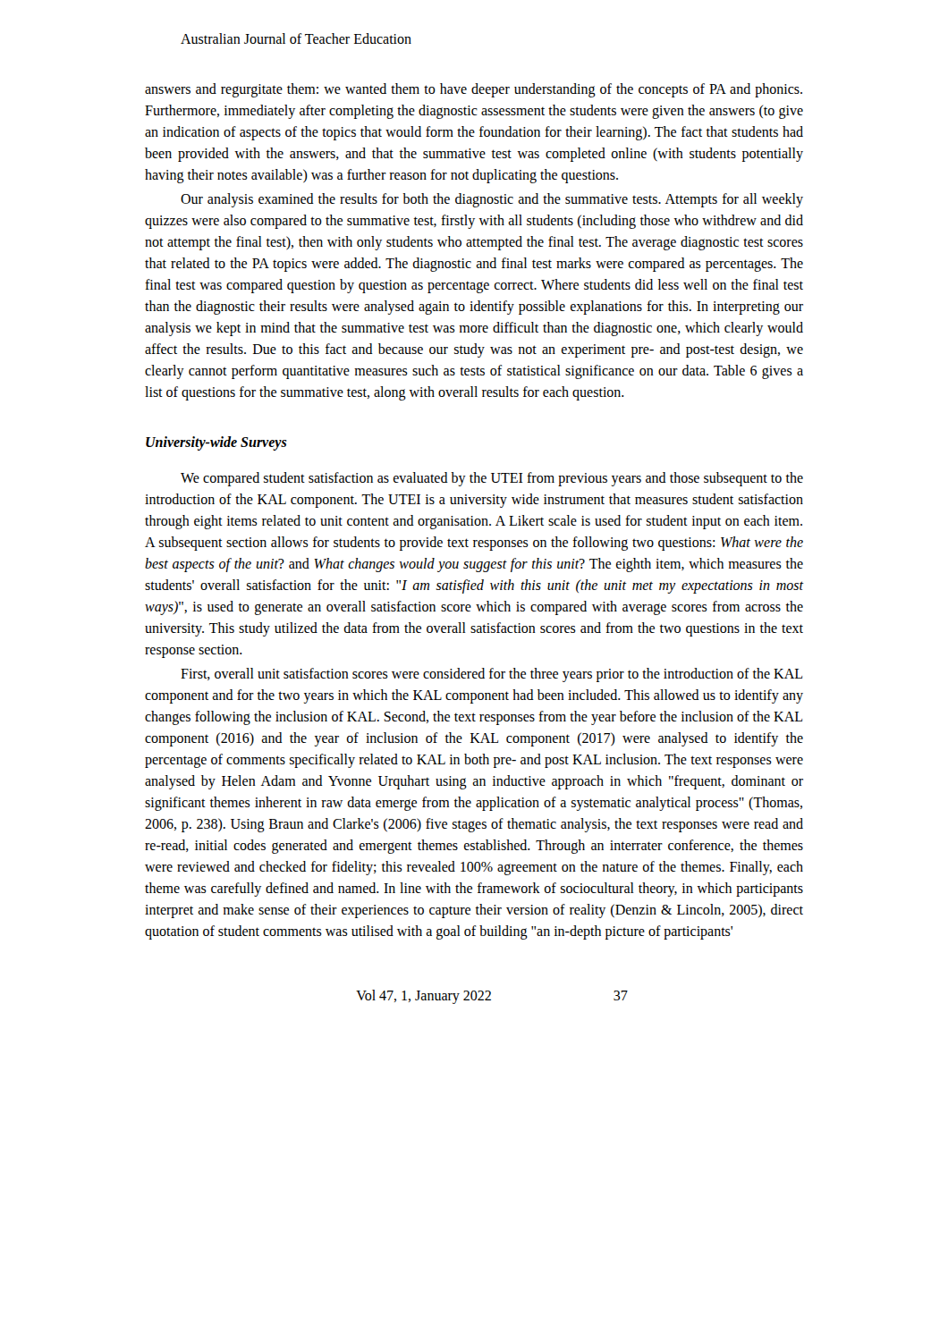Australian Journal of Teacher Education
answers and regurgitate them: we wanted them to have deeper understanding of the concepts of PA and phonics. Furthermore, immediately after completing the diagnostic assessment the students were given the answers (to give an indication of aspects of the topics that would form the foundation for their learning). The fact that students had been provided with the answers, and that the summative test was completed online (with students potentially having their notes available) was a further reason for not duplicating the questions.
Our analysis examined the results for both the diagnostic and the summative tests. Attempts for all weekly quizzes were also compared to the summative test, firstly with all students (including those who withdrew and did not attempt the final test), then with only students who attempted the final test. The average diagnostic test scores that related to the PA topics were added. The diagnostic and final test marks were compared as percentages. The final test was compared question by question as percentage correct. Where students did less well on the final test than the diagnostic their results were analysed again to identify possible explanations for this. In interpreting our analysis we kept in mind that the summative test was more difficult than the diagnostic one, which clearly would affect the results. Due to this fact and because our study was not an experiment pre- and post-test design, we clearly cannot perform quantitative measures such as tests of statistical significance on our data. Table 6 gives a list of questions for the summative test, along with overall results for each question.
University-wide Surveys
We compared student satisfaction as evaluated by the UTEI from previous years and those subsequent to the introduction of the KAL component. The UTEI is a university wide instrument that measures student satisfaction through eight items related to unit content and organisation. A Likert scale is used for student input on each item. A subsequent section allows for students to provide text responses on the following two questions: What were the best aspects of the unit? and What changes would you suggest for this unit? The eighth item, which measures the students' overall satisfaction for the unit: "I am satisfied with this unit (the unit met my expectations in most ways)", is used to generate an overall satisfaction score which is compared with average scores from across the university. This study utilized the data from the overall satisfaction scores and from the two questions in the text response section.
First, overall unit satisfaction scores were considered for the three years prior to the introduction of the KAL component and for the two years in which the KAL component had been included. This allowed us to identify any changes following the inclusion of KAL. Second, the text responses from the year before the inclusion of the KAL component (2016) and the year of inclusion of the KAL component (2017) were analysed to identify the percentage of comments specifically related to KAL in both pre- and post KAL inclusion. The text responses were analysed by Helen Adam and Yvonne Urquhart using an inductive approach in which "frequent, dominant or significant themes inherent in raw data emerge from the application of a systematic analytical process" (Thomas, 2006, p. 238). Using Braun and Clarke's (2006) five stages of thematic analysis, the text responses were read and re-read, initial codes generated and emergent themes established. Through an interrater conference, the themes were reviewed and checked for fidelity; this revealed 100% agreement on the nature of the themes. Finally, each theme was carefully defined and named. In line with the framework of sociocultural theory, in which participants interpret and make sense of their experiences to capture their version of reality (Denzin & Lincoln, 2005), direct quotation of student comments was utilised with a goal of building "an in-depth picture of participants'
Vol 47, 1, January 2022
37